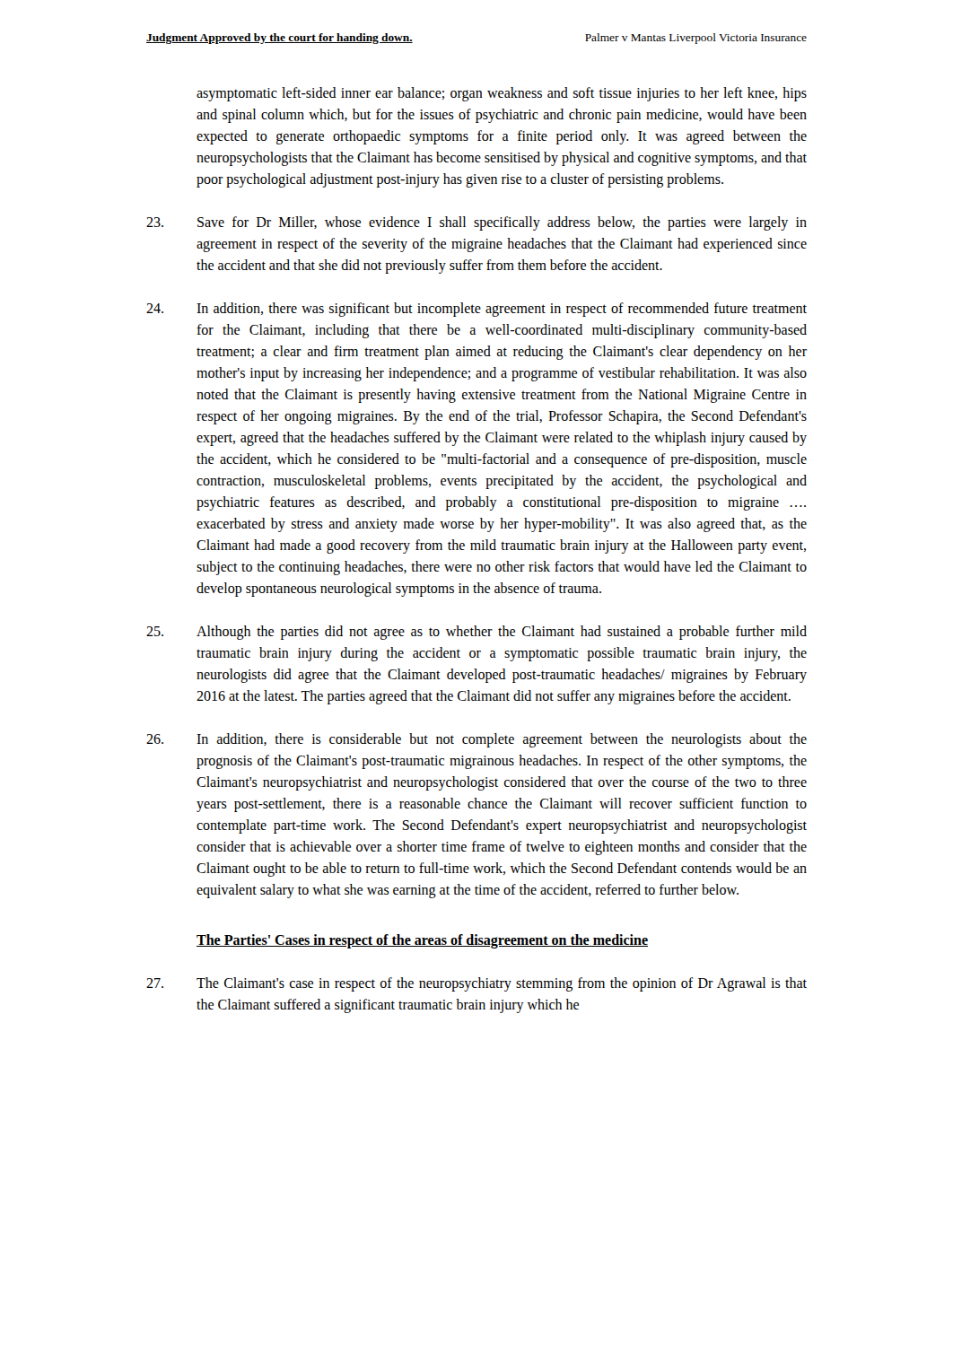Judgment Approved by the court for handing down.
Palmer v Mantas Liverpool Victoria Insurance
asymptomatic left-sided inner ear balance; organ weakness and soft tissue injuries to her left knee, hips and spinal column which, but for the issues of psychiatric and chronic pain medicine, would have been expected to generate orthopaedic symptoms for a finite period only. It was agreed between the neuropsychologists that the Claimant has become sensitised by physical and cognitive symptoms, and that poor psychological adjustment post-injury has given rise to a cluster of persisting problems.
Save for Dr Miller, whose evidence I shall specifically address below, the parties were largely in agreement in respect of the severity of the migraine headaches that the Claimant had experienced since the accident and that she did not previously suffer from them before the accident.
In addition, there was significant but incomplete agreement in respect of recommended future treatment for the Claimant, including that there be a well-coordinated multi-disciplinary community-based treatment; a clear and firm treatment plan aimed at reducing the Claimant's clear dependency on her mother's input by increasing her independence; and a programme of vestibular rehabilitation. It was also noted that the Claimant is presently having extensive treatment from the National Migraine Centre in respect of her ongoing migraines. By the end of the trial, Professor Schapira, the Second Defendant's expert, agreed that the headaches suffered by the Claimant were related to the whiplash injury caused by the accident, which he considered to be "multi-factorial and a consequence of pre-disposition, muscle contraction, musculoskeletal problems, events precipitated by the accident, the psychological and psychiatric features as described, and probably a constitutional pre-disposition to migraine …. exacerbated by stress and anxiety made worse by her hyper-mobility". It was also agreed that, as the Claimant had made a good recovery from the mild traumatic brain injury at the Halloween party event, subject to the continuing headaches, there were no other risk factors that would have led the Claimant to develop spontaneous neurological symptoms in the absence of trauma.
Although the parties did not agree as to whether the Claimant had sustained a probable further mild traumatic brain injury during the accident or a symptomatic possible traumatic brain injury, the neurologists did agree that the Claimant developed post-traumatic headaches/ migraines by February 2016 at the latest. The parties agreed that the Claimant did not suffer any migraines before the accident.
In addition, there is considerable but not complete agreement between the neurologists about the prognosis of the Claimant's post-traumatic migrainous headaches. In respect of the other symptoms, the Claimant's neuropsychiatrist and neuropsychologist considered that over the course of the two to three years post-settlement, there is a reasonable chance the Claimant will recover sufficient function to contemplate part-time work. The Second Defendant's expert neuropsychiatrist and neuropsychologist consider that is achievable over a shorter time frame of twelve to eighteen months and consider that the Claimant ought to be able to return to full-time work, which the Second Defendant contends would be an equivalent salary to what she was earning at the time of the accident, referred to further below.
The Parties' Cases in respect of the areas of disagreement on the medicine
The Claimant's case in respect of the neuropsychiatry stemming from the opinion of Dr Agrawal is that the Claimant suffered a significant traumatic brain injury which he